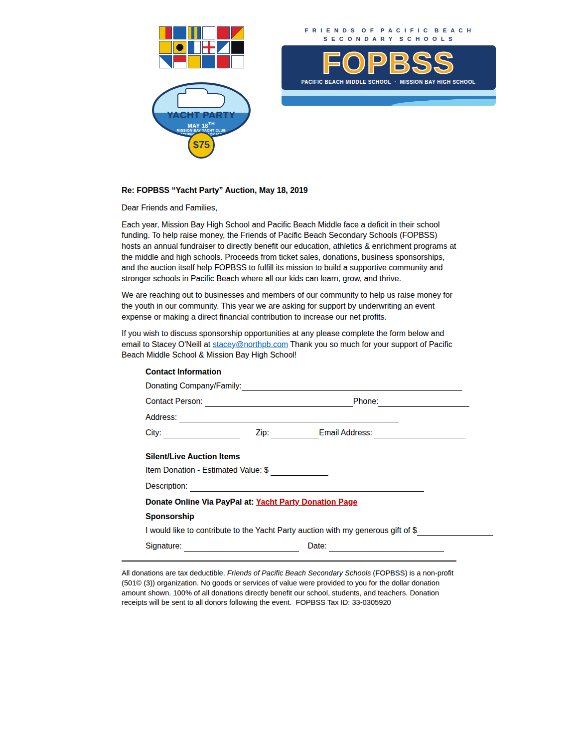YACHT PARTY
MAY 18TH
MISSION BAY YACHT CLUB
FEATURING JETPACK MOJO
$75
F R I E N D S O F P A C I F I C B E A C H
S E C O N D A R Y S C H O O L S
FOPBSS
PACIFIC BEACH MIDDLE SCHOOL · MISSION BAY HIGH SCHOOL
Re: FOPBSS “Yacht Party” Auction, May 18, 2019
Dear Friends and Families,
Each year, Mission Bay High School and Pacific Beach Middle face a deficit in their school funding. To help raise money, the Friends of Pacific Beach Secondary Schools (FOPBSS) hosts an annual fundraiser to directly benefit our education, athletics & enrichment programs at the middle and high schools. Proceeds from ticket sales, donations, business sponsorships, and the auction itself help FOPBSS to fulfill its mission to build a supportive community and stronger schools in Pacific Beach where all our kids can learn, grow, and thrive.
We are reaching out to businesses and members of our community to help us raise money for the youth in our community. This year we are asking for support by underwriting an event expense or making a direct financial contribution to increase our net profits.
If you wish to discuss sponsorship opportunities at any please complete the form below and email to Stacey O'Neill at stacey@northpb.com Thank you so much for your support of Pacific Beach Middle School & Mission Bay High School!
Contact Information
Donating Company/Family:
Contact Person: Phone:
Address:
City: Zip: Email Address:
Silent/Live Auction Items
Item Donation - Estimated Value: $
Description:
Donate Online Via PayPal at: Yacht Party Donation Page
Sponsorship
I would like to contribute to the Yacht Party auction with my generous gift of $
Signature: Date:
All donations are tax deductible. Friends of Pacific Beach Secondary Schools (FOPBSS) is a non-profit (501© (3)) organization. No goods or services of value were provided to you for the dollar donation amount shown. 100% of all donations directly benefit our school, students, and teachers. Donation receipts will be sent to all donors following the event. FOPBSS Tax ID: 33-0305920